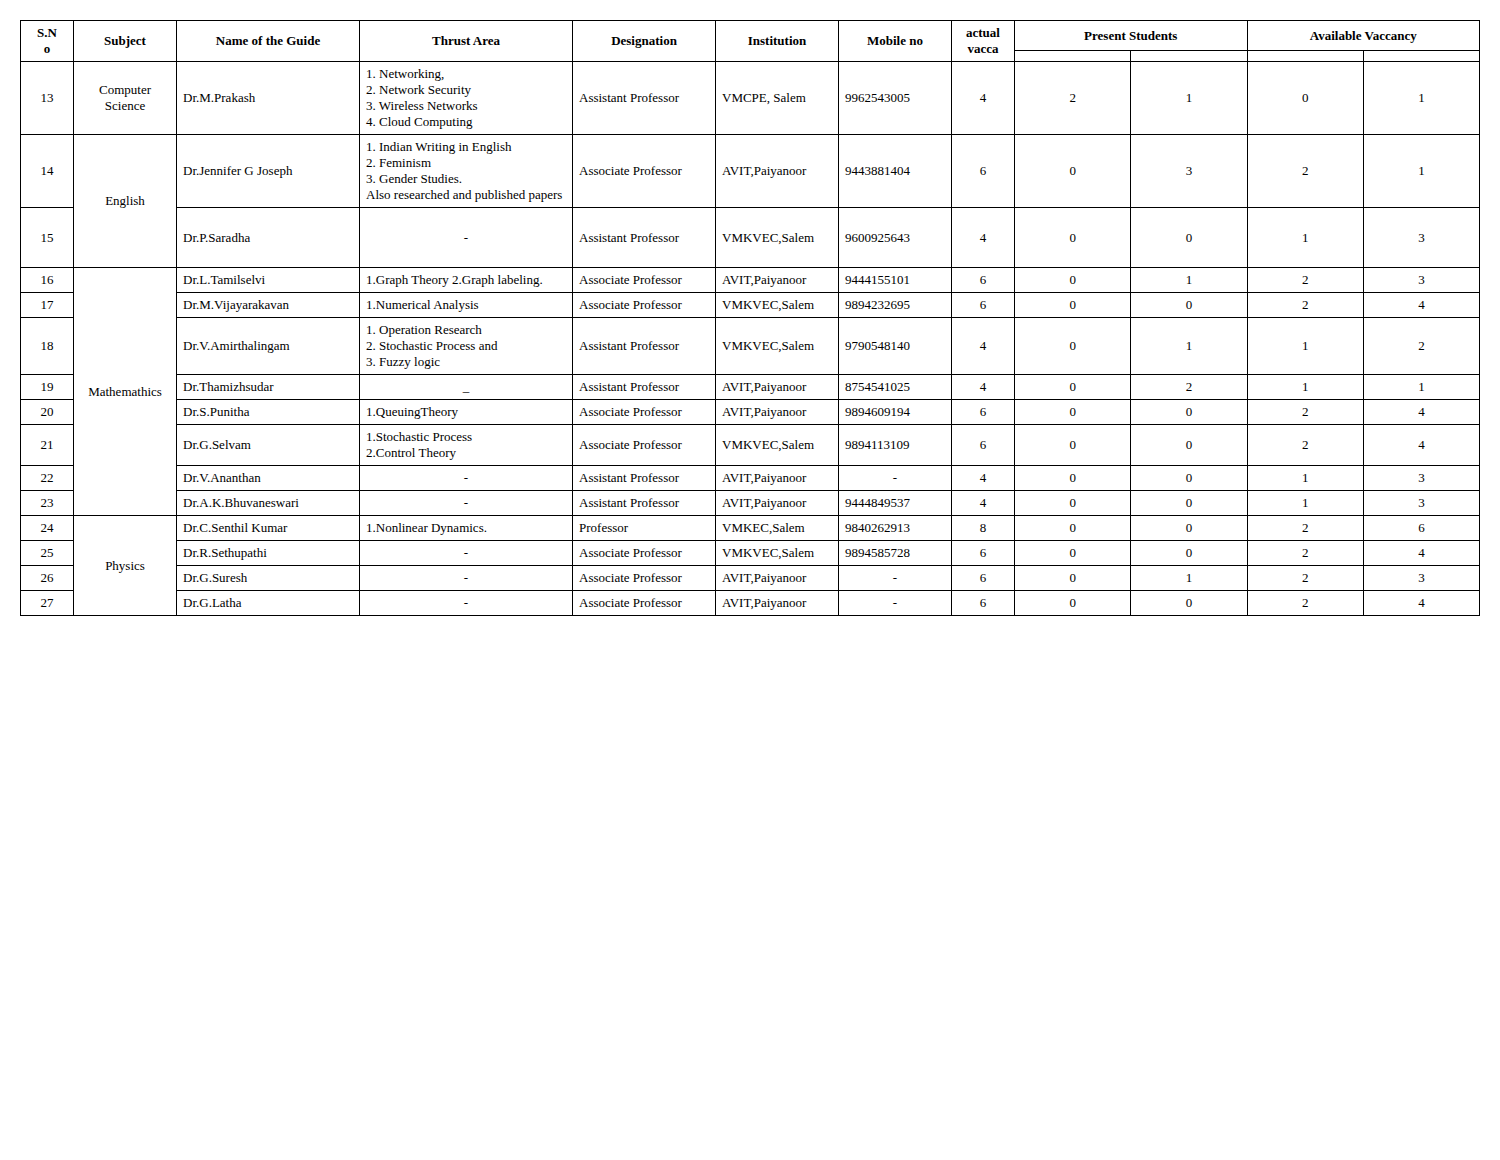| S.N o | Subject | Name of the Guide | Thrust Area | Designation | Institution | Mobile no | actual vacca | Present Students | Available Vaccancy |
| --- | --- | --- | --- | --- | --- | --- | --- | --- | --- |
| 13 | Computer Science | Dr.M.Prakash | 1. Networking, 2. Network Security 3. Wireless Networks 4. Cloud Computing | Assistant Professor | VMCPE, Salem | 9962543005 | 4 | 2 | 1 | 0 | 1 |
| 14 | English | Dr.Jennifer G Joseph | 1. Indian Writing in English 2. Feminism 3. Gender Studies. Also researched and published papers | Associate Professor | AVIT,Paiyanoor | 9443881404 | 6 | 0 | 3 | 2 | 1 |
| 15 | Dr.P.Saradha | - | Assistant Professor | VMKVEC,Salem | 9600925643 | 4 | 0 | 0 | 1 | 3 |
| 16 | Mathemathics | Dr.L.Tamilselvi | 1.Graph Theory 2.Graph labeling. | Associate Professor | AVIT,Paiyanoor | 9444155101 | 6 | 0 | 1 | 2 | 3 |
| 17 | Dr.M.Vijayarakavan | 1.Numerical Analysis | Associate Professor | VMKVEC,Salem | 9894232695 | 6 | 0 | 0 | 2 | 4 |
| 18 | Dr.V.Amirthalingam | 1. Operation Research 2. Stochastic Process and 3. Fuzzy logic | Assistant Professor | VMKVEC,Salem | 9790548140 | 4 | 0 | 1 | 1 | 2 |
| 19 | Dr.Thamizhsudar | _ | Assistant Professor | AVIT,Paiyanoor | 8754541025 | 4 | 0 | 2 | 1 | 1 |
| 20 | Dr.S.Punitha | 1.QueuingTheory | Associate Professor | AVIT,Paiyanoor | 9894609194 | 6 | 0 | 0 | 2 | 4 |
| 21 | Dr.G.Selvam | 1.Stochastic Process 2.Control Theory | Associate Professor | VMKVEC,Salem | 9894113109 | 6 | 0 | 0 | 2 | 4 |
| 22 | Dr.V.Ananthan | - | Assistant Professor | AVIT,Paiyanoor | - | 4 | 0 | 0 | 1 | 3 |
| 23 | Dr.A.K.Bhuvaneswari | - | Assistant Professor | AVIT,Paiyanoor | 9444849537 | 4 | 0 | 0 | 1 | 3 |
| 24 | Physics | Dr.C.Senthil Kumar | 1.Nonlinear Dynamics. | Professor | VMKEC,Salem | 9840262913 | 8 | 0 | 0 | 2 | 6 |
| 25 | Dr.R.Sethupathi | - | Associate Professor | VMKVEC,Salem | 9894585728 | 6 | 0 | 0 | 2 | 4 |
| 26 | Dr.G.Suresh | - | Associate Professor | AVIT,Paiyanoor | - | 6 | 0 | 1 | 2 | 3 |
| 27 | Dr.G.Latha | - | Associate Professor | AVIT,Paiyanoor | - | 6 | 0 | 0 | 2 | 4 |